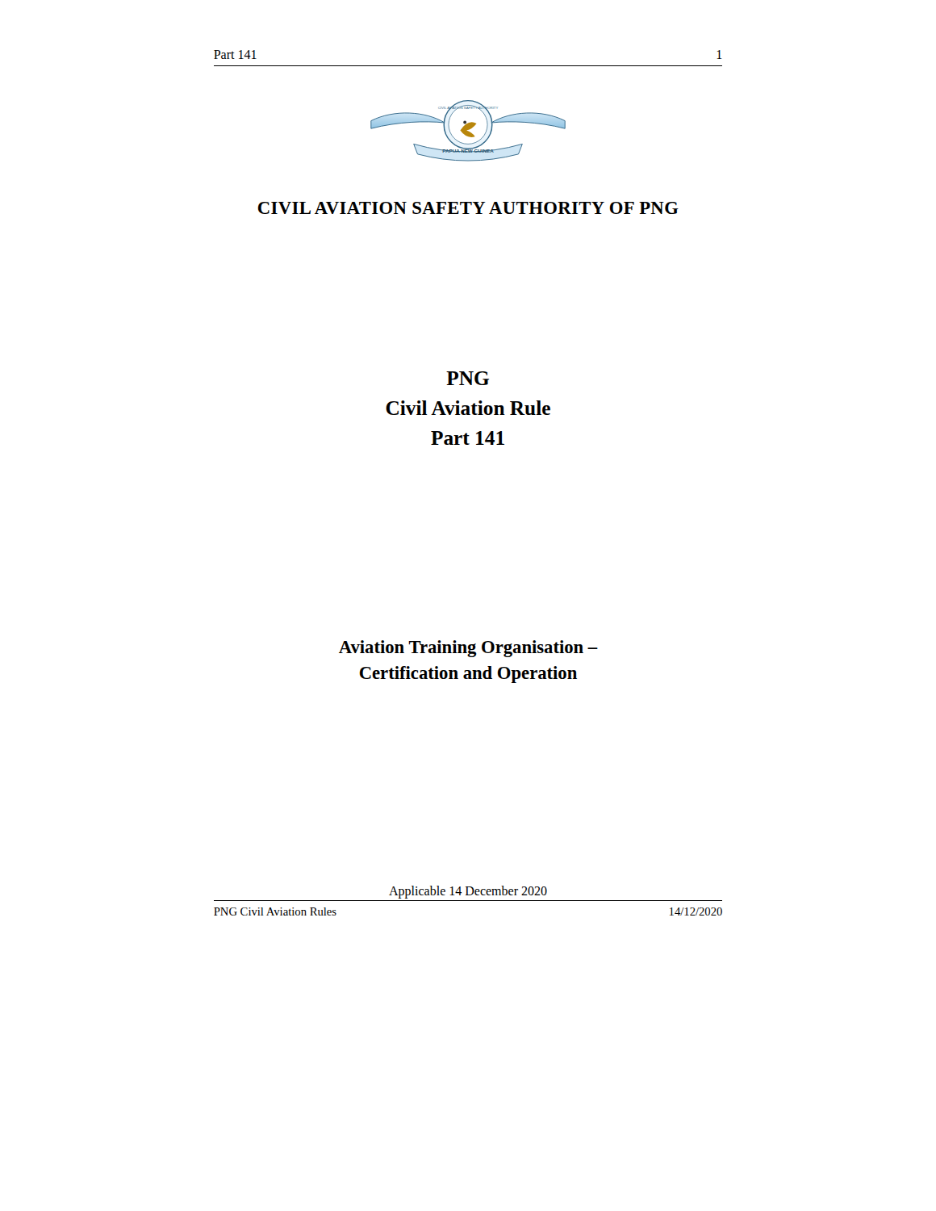Part 141 1
CIVIL AVIATION SAFETY AUTHORITY OF PNG
PNG
Civil Aviation Rule
Part 141
Aviation Training Organisation –
Certification and Operation
Applicable 14 December 2020
PNG Civil Aviation Rules 14/12/2020